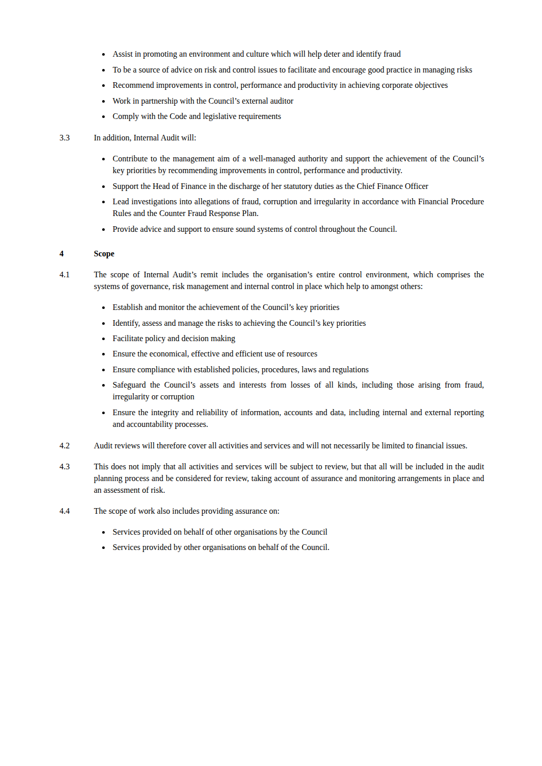Assist in promoting an environment and culture which will help deter and identify fraud
To be a source of advice on risk and control issues to facilitate and encourage good practice in managing risks
Recommend improvements in control, performance and productivity in achieving corporate objectives
Work in partnership with the Council’s external auditor
Comply with the Code and legislative requirements
3.3
In addition, Internal Audit will:
Contribute to the management aim of a well-managed authority and support the achievement of the Council’s key priorities by recommending improvements in control, performance and productivity.
Support the Head of Finance in the discharge of her statutory duties as the Chief Finance Officer
Lead investigations into allegations of fraud, corruption and irregularity in accordance with Financial Procedure Rules and the Counter Fraud Response Plan.
Provide advice and support to ensure sound systems of control throughout the Council.
4
Scope
4.1
The scope of Internal Audit’s remit includes the organisation’s entire control environment, which comprises the systems of governance, risk management and internal control in place which help to amongst others:
Establish and monitor the achievement of the Council’s key priorities
Identify, assess and manage the risks to achieving the Council’s key priorities
Facilitate policy and decision making
Ensure the economical, effective and efficient use of resources
Ensure compliance with established policies, procedures, laws and regulations
Safeguard the Council’s assets and interests from losses of all kinds, including those arising from fraud, irregularity or corruption
Ensure the integrity and reliability of information, accounts and data, including internal and external reporting and accountability processes.
4.2
Audit reviews will therefore cover all activities and services and will not necessarily be limited to financial issues.
4.3
This does not imply that all activities and services will be subject to review, but that all will be included in the audit planning process and be considered for review, taking account of assurance and monitoring arrangements in place and an assessment of risk.
4.4
The scope of work also includes providing assurance on:
Services provided on behalf of other organisations by the Council
Services provided by other organisations on behalf of the Council.